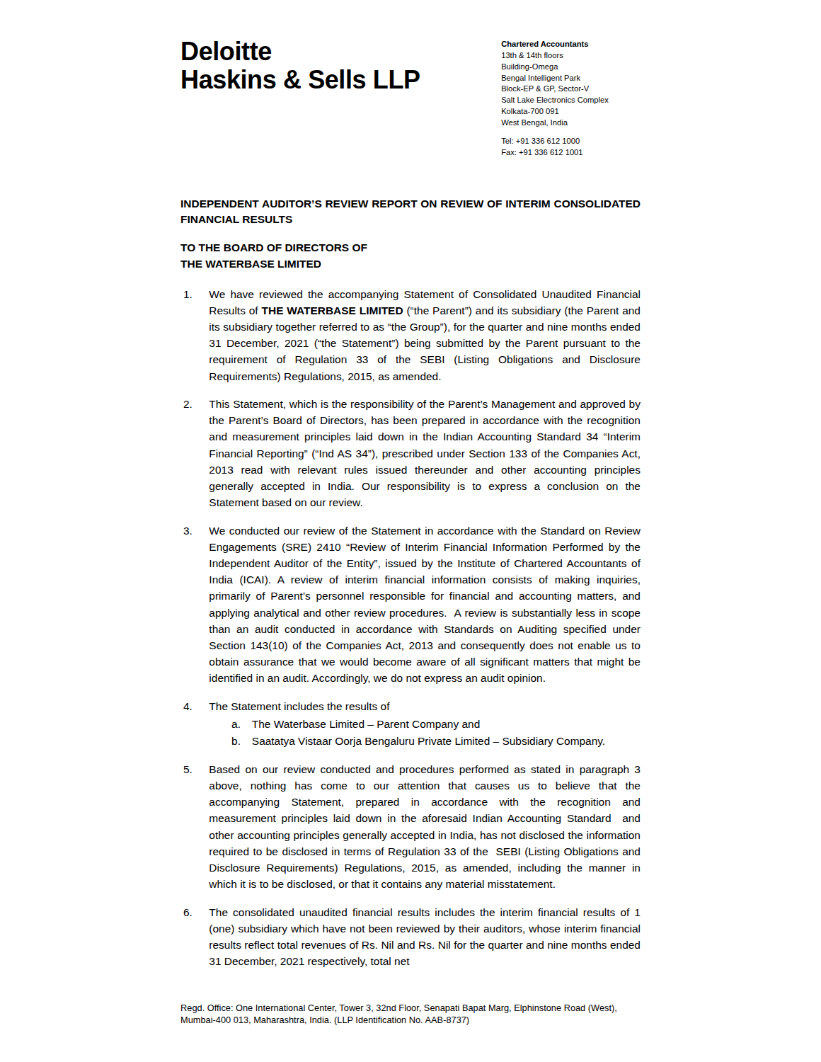DeloitteHaskins & Sells LLP
Chartered Accountants
13th & 14th floors
Building-Omega
Bengal Intelligent Park
Block-EP & GP, Sector-V
Salt Lake Electronics Complex
Kolkata-700 091
West Bengal, India Tel: +91 336 612 1000
Fax: +91 336 612 1001
INDEPENDENT AUDITOR’S REVIEW REPORT ON REVIEW OF INTERIM CONSOLIDATED FINANCIAL RESULTS
TO THE BOARD OF DIRECTORS OF
THE WATERBASE LIMITED
We have reviewed the accompanying Statement of Consolidated Unaudited Financial Results of THE WATERBASE LIMITED (“the Parent”) and its subsidiary (the Parent and its subsidiary together referred to as “the Group”), for the quarter and nine months ended 31 December, 2021 (“the Statement”) being submitted by the Parent pursuant to the requirement of Regulation 33 of the SEBI (Listing Obligations and Disclosure Requirements) Regulations, 2015, as amended.
This Statement, which is the responsibility of the Parent’s Management and approved by the Parent’s Board of Directors, has been prepared in accordance with the recognition and measurement principles laid down in the Indian Accounting Standard 34 “Interim Financial Reporting” (“Ind AS 34”), prescribed under Section 133 of the Companies Act, 2013 read with relevant rules issued thereunder and other accounting principles generally accepted in India. Our responsibility is to express a conclusion on the Statement based on our review.
We conducted our review of the Statement in accordance with the Standard on Review Engagements (SRE) 2410 “Review of Interim Financial Information Performed by the Independent Auditor of the Entity”, issued by the Institute of Chartered Accountants of India (ICAI). A review of interim financial information consists of making inquiries, primarily of Parent’s personnel responsible for financial and accounting matters, and applying analytical and other review procedures. A review is substantially less in scope than an audit conducted in accordance with Standards on Auditing specified under Section 143(10) of the Companies Act, 2013 and consequently does not enable us to obtain assurance that we would become aware of all significant matters that might be identified in an audit. Accordingly, we do not express an audit opinion.
The Statement includes the results of
The Waterbase Limited – Parent Company and
Saatatya Vistaar Oorja Bengaluru Private Limited – Subsidiary Company.
Based on our review conducted and procedures performed as stated in paragraph 3 above, nothing has come to our attention that causes us to believe that the accompanying Statement, prepared in accordance with the recognition and measurement principles laid down in the aforesaid Indian Accounting Standard and other accounting principles generally accepted in India, has not disclosed the information required to be disclosed in terms of Regulation 33 of the SEBI (Listing Obligations and Disclosure Requirements) Regulations, 2015, as amended, including the manner in which it is to be disclosed, or that it contains any material misstatement.
The consolidated unaudited financial results includes the interim financial results of 1 (one) subsidiary which have not been reviewed by their auditors, whose interim financial results reflect total revenues of Rs. Nil and Rs. Nil for the quarter and nine months ended 31 December, 2021 respectively, total net
Regd. Office: One International Center, Tower 3, 32nd Floor, Senapati Bapat Marg, Elphinstone Road (West), Mumbai-400 013, Maharashtra, India. (LLP Identification No. AAB-8737)